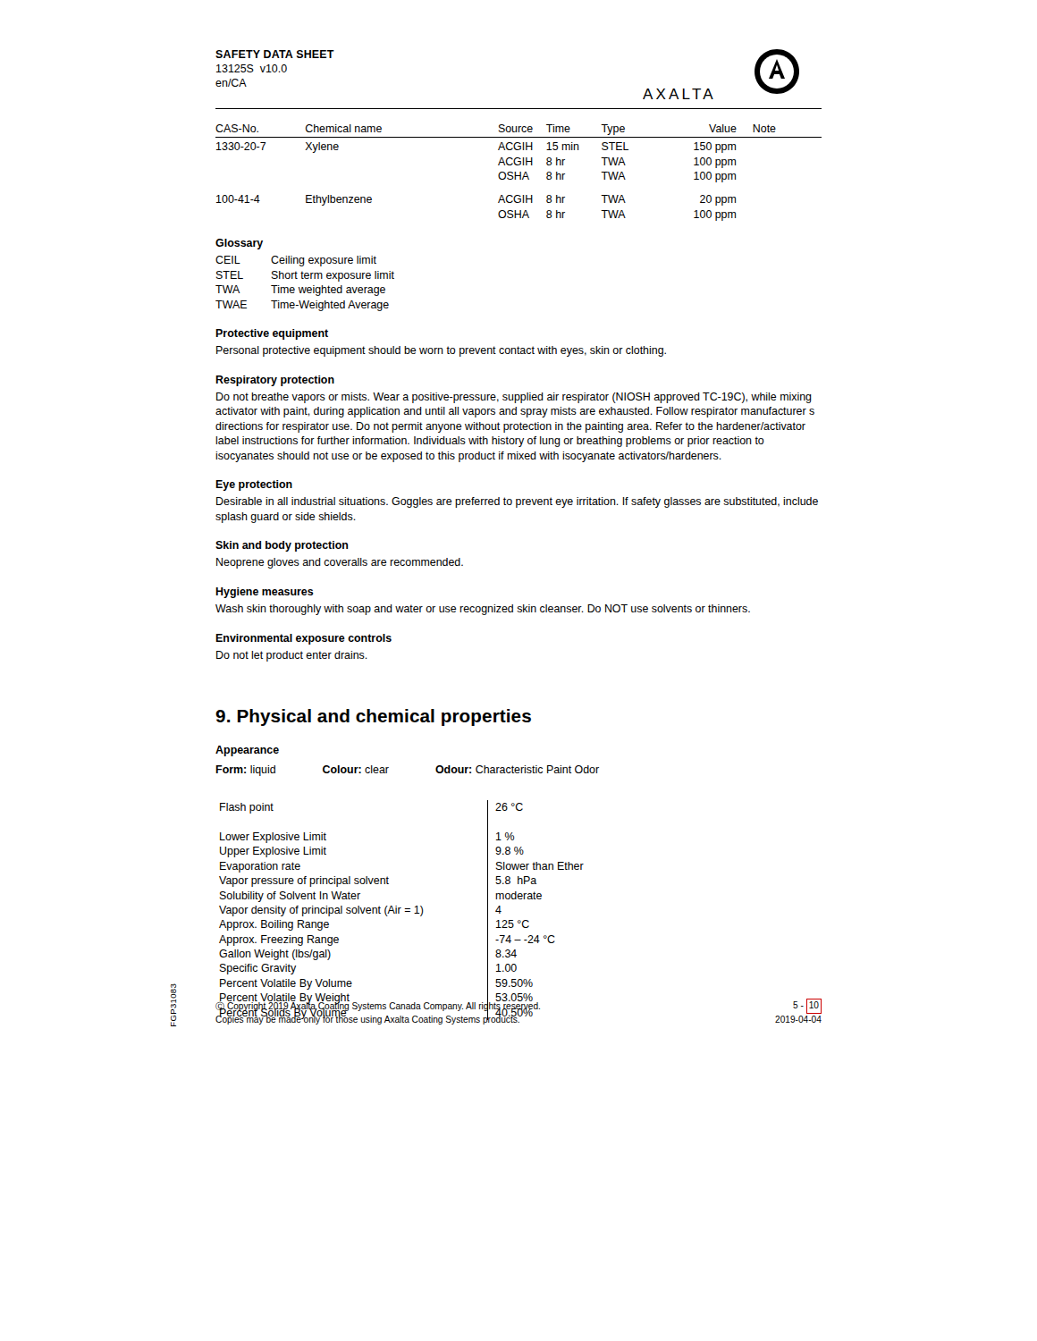SAFETY DATA SHEET
13125S v10.0
en/CA
AXALTA
| CAS-No. | Chemical name | Source | Time | Type | Value | Note |
| --- | --- | --- | --- | --- | --- | --- |
| 1330-20-7 | Xylene | ACGIH | 15 min | STEL | 150 ppm | |
| | | ACGIH | 8 hr | TWA | 100 ppm | |
| | | OSHA | 8 hr | TWA | 100 ppm | |
| 100-41-4 | Ethylbenzene | ACGIH | 8 hr | TWA | 20 ppm | |
| | | OSHA | 8 hr | TWA | 100 ppm | |
Glossary
| CEIL | Ceiling exposure limit |
| STEL | Short term exposure limit |
| TWA | Time weighted average |
| TWAE | Time-Weighted Average |
Protective equipment
Personal protective equipment should be worn to prevent contact with eyes, skin or clothing.
Respiratory protection
Do not breathe vapors or mists. Wear a positive-pressure, supplied air respirator (NIOSH approved TC-19C), while mixing activator with paint, during application and until all vapors and spray mists are exhausted. Follow respirator manufacturer s directions for respirator use. Do not permit anyone without protection in the painting area. Refer to the hardener/activator label instructions for further information. Individuals with history of lung or breathing problems or prior reaction to isocyanates should not use or be exposed to this product if mixed with isocyanate activators/hardeners.
Eye protection
Desirable in all industrial situations. Goggles are preferred to prevent eye irritation. If safety glasses are substituted, include splash guard or side shields.
Skin and body protection
Neoprene gloves and coveralls are recommended.
Hygiene measures
Wash skin thoroughly with soap and water or use recognized skin cleanser. Do NOT use solvents or thinners.
Environmental exposure controls
Do not let product enter drains.
9. Physical and chemical properties
Appearance
Form: liquid Colour: clear Odour: Characteristic Paint Odor
| Flash point | 26 °C |
| Lower Explosive Limit | 1 % |
| Upper Explosive Limit | 9.8 % |
| Evaporation rate | Slower than Ether |
| Vapor pressure of principal solvent | 5.8 hPa |
| Solubility of Solvent In Water | moderate |
| Vapor density of principal solvent (Air = 1) | 4 |
| Approx. Boiling Range | 125 °C |
| Approx. Freezing Range | -74 – -24 °C |
| Gallon Weight (lbs/gal) | 8.34 |
| Specific Gravity | 1.00 |
| Percent Volatile By Volume | 59.50% |
| Percent Volatile By Weight | 53.05% |
| Percent Solids By Volume | 40.50% |
Ⓒ Copyright 2019 Axalta Coating Systems Canada Company. All rights reserved.
Copies may be made only for those using Axalta Coating Systems products.
5 - 10
2019-04-04
FGP31083